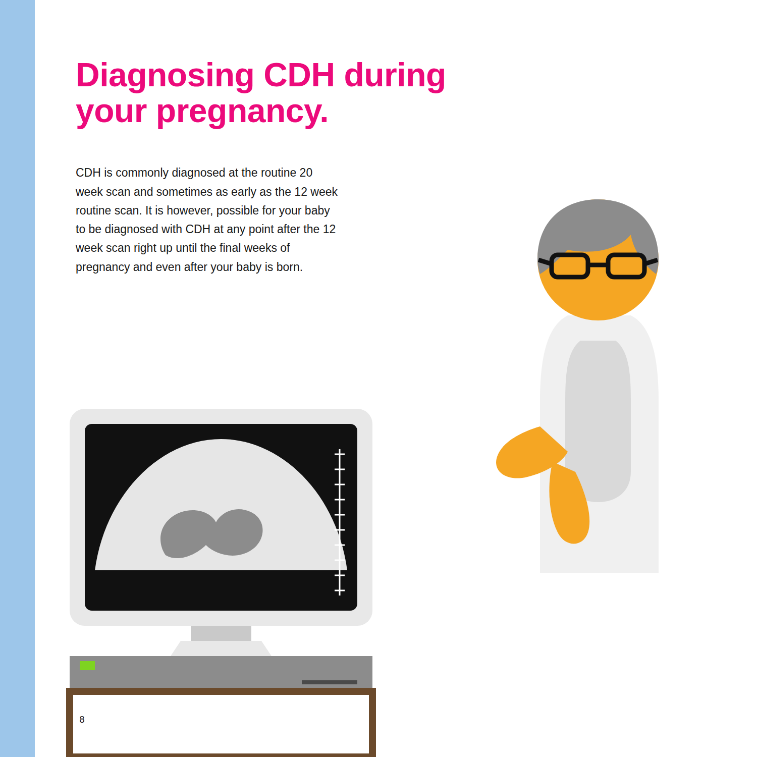Diagnosing CDH during your pregnancy.
CDH is commonly diagnosed at the routine 20 week scan and sometimes as early as the 12 week routine scan. It is however, possible for your baby to be diagnosed with CDH at any point after the 12 week scan right up until the final weeks of pregnancy and even after your baby is born.
8